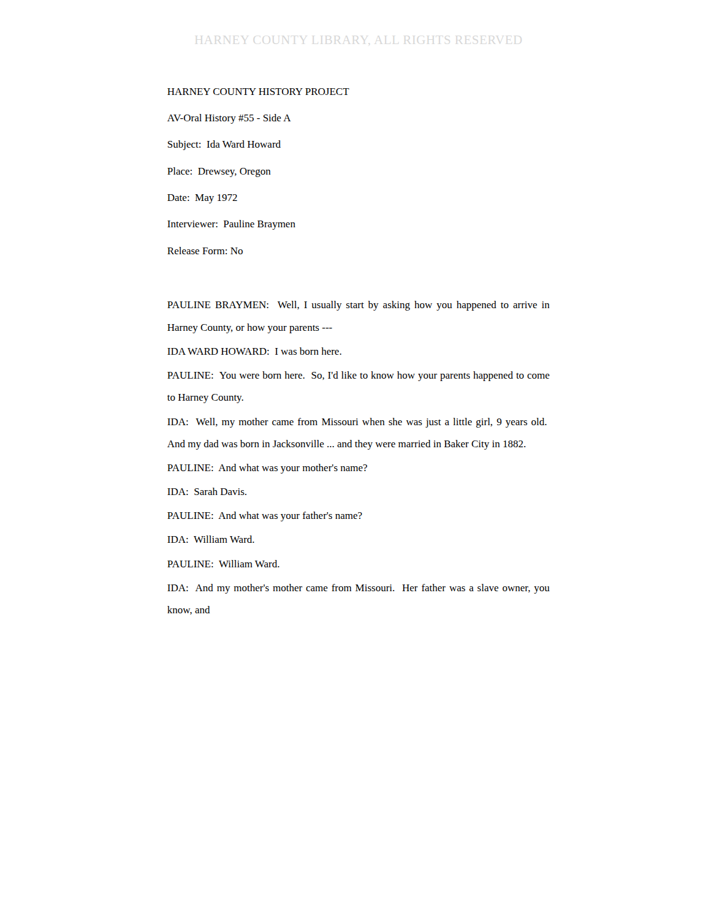HARNEY COUNTY LIBRARY, ALL RIGHTS RESERVED
HARNEY COUNTY HISTORY PROJECT
AV-Oral History #55 - Side A
Subject: Ida Ward Howard
Place: Drewsey, Oregon
Date: May 1972
Interviewer: Pauline Braymen
Release Form: No
PAULINE BRAYMEN: Well, I usually start by asking how you happened to arrive in Harney County, or how your parents ---
IDA WARD HOWARD: I was born here.
PAULINE: You were born here. So, I'd like to know how your parents happened to come to Harney County.
IDA: Well, my mother came from Missouri when she was just a little girl, 9 years old. And my dad was born in Jacksonville ... and they were married in Baker City in 1882.
PAULINE: And what was your mother's name?
IDA: Sarah Davis.
PAULINE: And what was your father's name?
IDA: William Ward.
PAULINE: William Ward.
IDA: And my mother's mother came from Missouri. Her father was a slave owner, you know, and